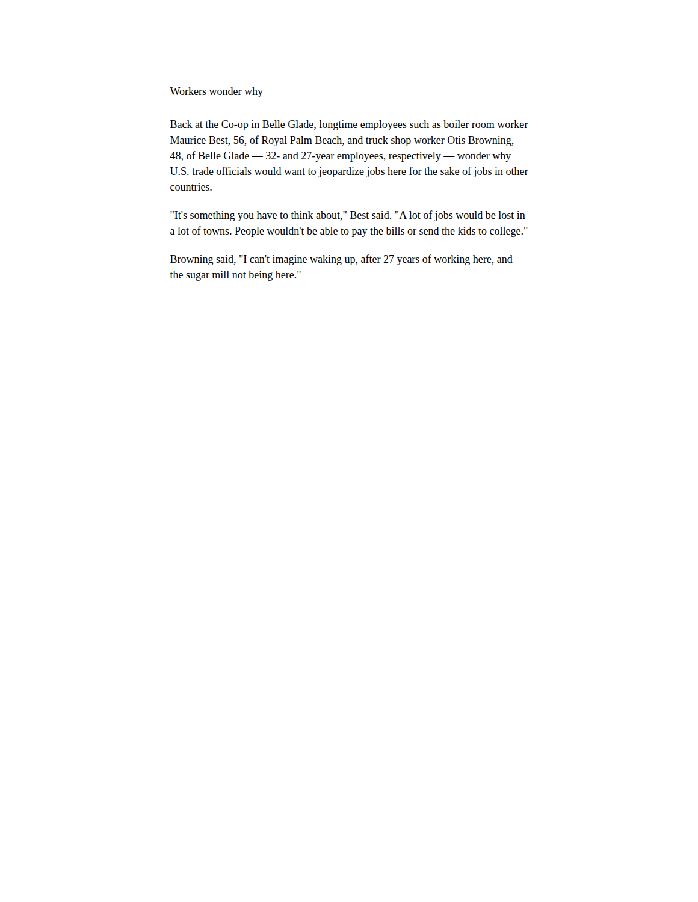Workers wonder why
Back at the Co-op in Belle Glade, longtime employees such as boiler room worker Maurice Best, 56, of Royal Palm Beach, and truck shop worker Otis Browning, 48, of Belle Glade — 32- and 27-year employees, respectively — wonder why U.S. trade officials would want to jeopardize jobs here for the sake of jobs in other countries.
"It's something you have to think about," Best said. "A lot of jobs would be lost in a lot of towns. People wouldn't be able to pay the bills or send the kids to college."
Browning said, "I can't imagine waking up, after 27 years of working here, and the sugar mill not being here."